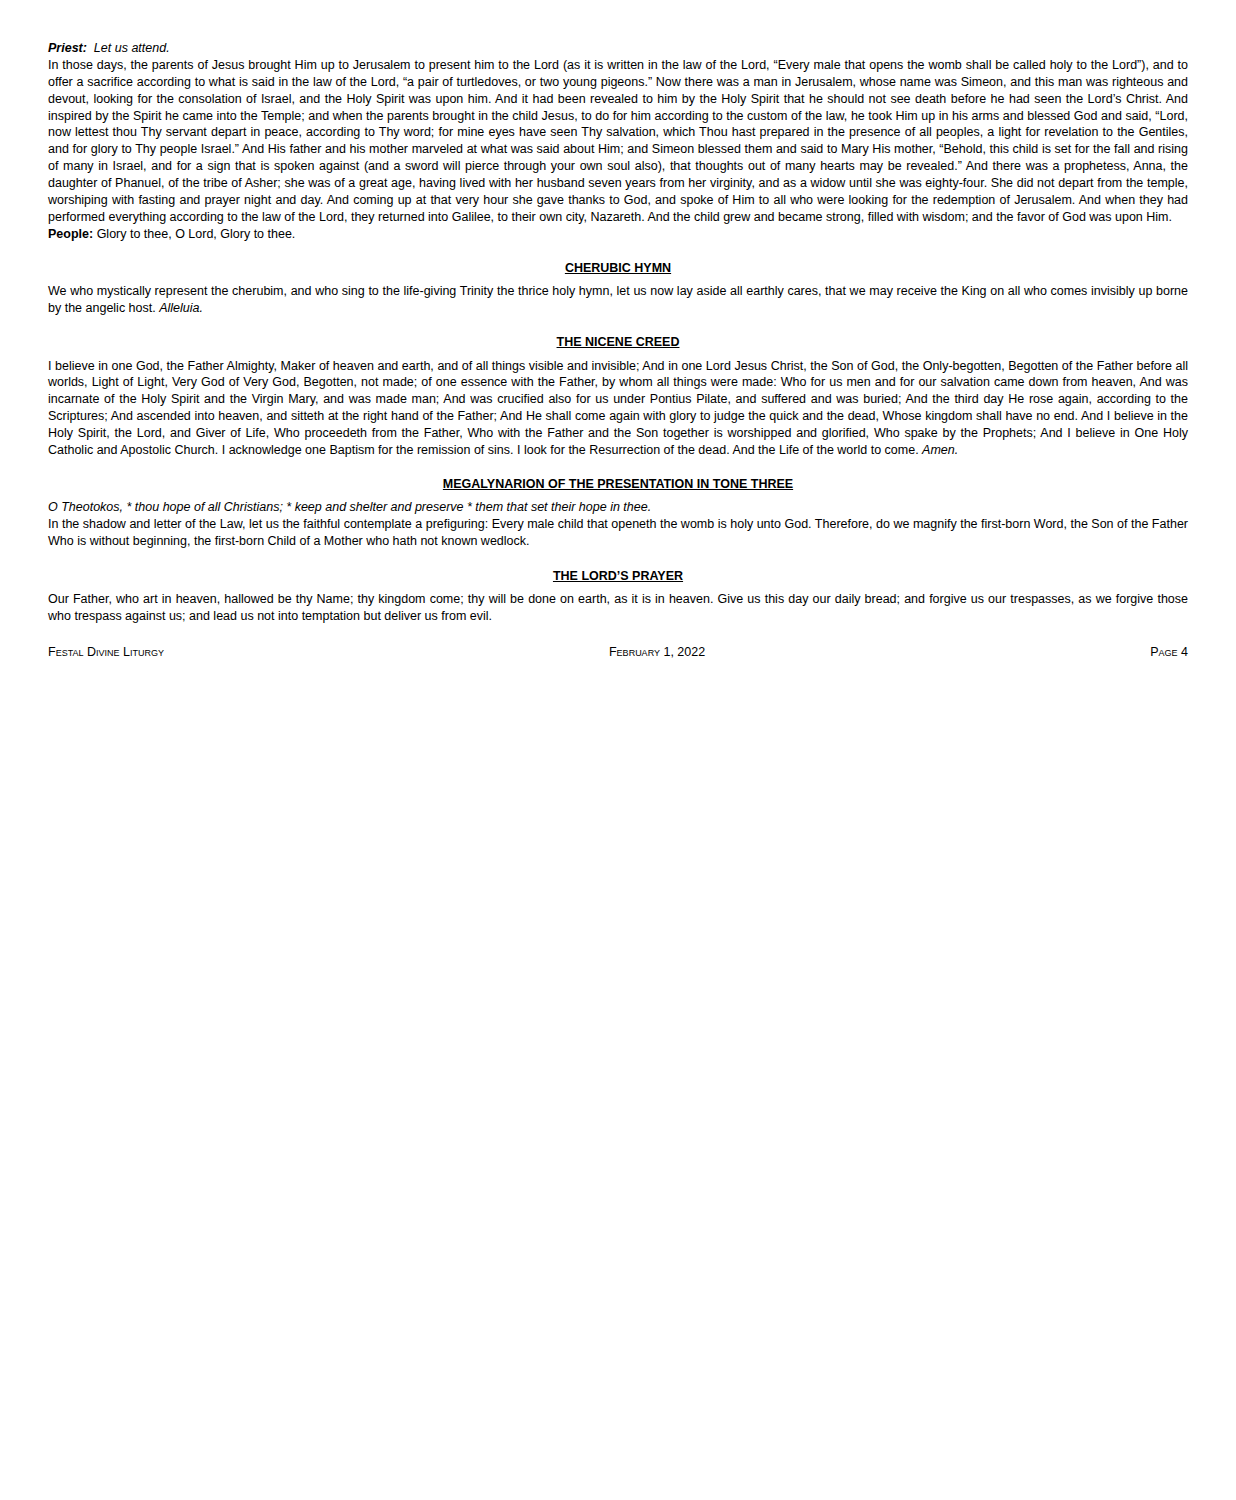Priest: Let us attend.
In those days, the parents of Jesus brought Him up to Jerusalem to present him to the Lord (as it is written in the law of the Lord, “Every male that opens the womb shall be called holy to the Lord”), and to offer a sacrifice according to what is said in the law of the Lord, “a pair of turtledoves, or two young pigeons.” Now there was a man in Jerusalem, whose name was Simeon, and this man was righteous and devout, looking for the consolation of Israel, and the Holy Spirit was upon him. And it had been revealed to him by the Holy Spirit that he should not see death before he had seen the Lord’s Christ. And inspired by the Spirit he came into the Temple; and when the parents brought in the child Jesus, to do for him according to the custom of the law, he took Him up in his arms and blessed God and said, “Lord, now lettest thou Thy servant depart in peace, according to Thy word; for mine eyes have seen Thy salvation, which Thou hast prepared in the presence of all peoples, a light for revelation to the Gentiles, and for glory to Thy people Israel.” And His father and his mother marveled at what was said about Him; and Simeon blessed them and said to Mary His mother, “Behold, this child is set for the fall and rising of many in Israel, and for a sign that is spoken against (and a sword will pierce through your own soul also), that thoughts out of many hearts may be revealed.” And there was a prophetess, Anna, the daughter of Phanuel, of the tribe of Asher; she was of a great age, having lived with her husband seven years from her virginity, and as a widow until she was eighty-four. She did not depart from the temple, worshiping with fasting and prayer night and day. And coming up at that very hour she gave thanks to God, and spoke of Him to all who were looking for the redemption of Jerusalem. And when they had performed everything according to the law of the Lord, they returned into Galilee, to their own city, Nazareth. And the child grew and became strong, filled with wisdom; and the favor of God was upon Him.
People: Glory to thee, O Lord, Glory to thee.
CHERUBIC HYMN
We who mystically represent the cherubim, and who sing to the life-giving Trinity the thrice holy hymn, let us now lay aside all earthly cares, that we may receive the King on all who comes invisibly up borne by the angelic host. Alleluia.
THE NICENE CREED
I believe in one God, the Father Almighty, Maker of heaven and earth, and of all things visible and invisible; And in one Lord Jesus Christ, the Son of God, the Only-begotten, Begotten of the Father before all worlds, Light of Light, Very God of Very God, Begotten, not made; of one essence with the Father, by whom all things were made: Who for us men and for our salvation came down from heaven, And was incarnate of the Holy Spirit and the Virgin Mary, and was made man; And was crucified also for us under Pontius Pilate, and suffered and was buried; And the third day He rose again, according to the Scriptures; And ascended into heaven, and sitteth at the right hand of the Father; And He shall come again with glory to judge the quick and the dead, Whose kingdom shall have no end. And I believe in the Holy Spirit, the Lord, and Giver of Life, Who proceedeth from the Father, Who with the Father and the Son together is worshipped and glorified, Who spake by the Prophets; And I believe in One Holy Catholic and Apostolic Church. I acknowledge one Baptism for the remission of sins. I look for the Resurrection of the dead. And the Life of the world to come. Amen.
MEGALYNARION OF THE PRESENTATION IN TONE THREE
O Theotokos, * thou hope of all Christians; * keep and shelter and preserve * them that set their hope in thee.
In the shadow and letter of the Law, let us the faithful contemplate a prefiguring: Every male child that openeth the womb is holy unto God. Therefore, do we magnify the first-born Word, the Son of the Father Who is without beginning, the first-born Child of a Mother who hath not known wedlock.
THE LORD’S PRAYER
Our Father, who art in heaven, hallowed be thy Name; thy kingdom come; thy will be done on earth, as it is in heaven. Give us this day our daily bread; and forgive us our trespasses, as we forgive those who trespass against us; and lead us not into temptation but deliver us from evil.
Festal Divine Liturgy February 1, 2022 Page 4